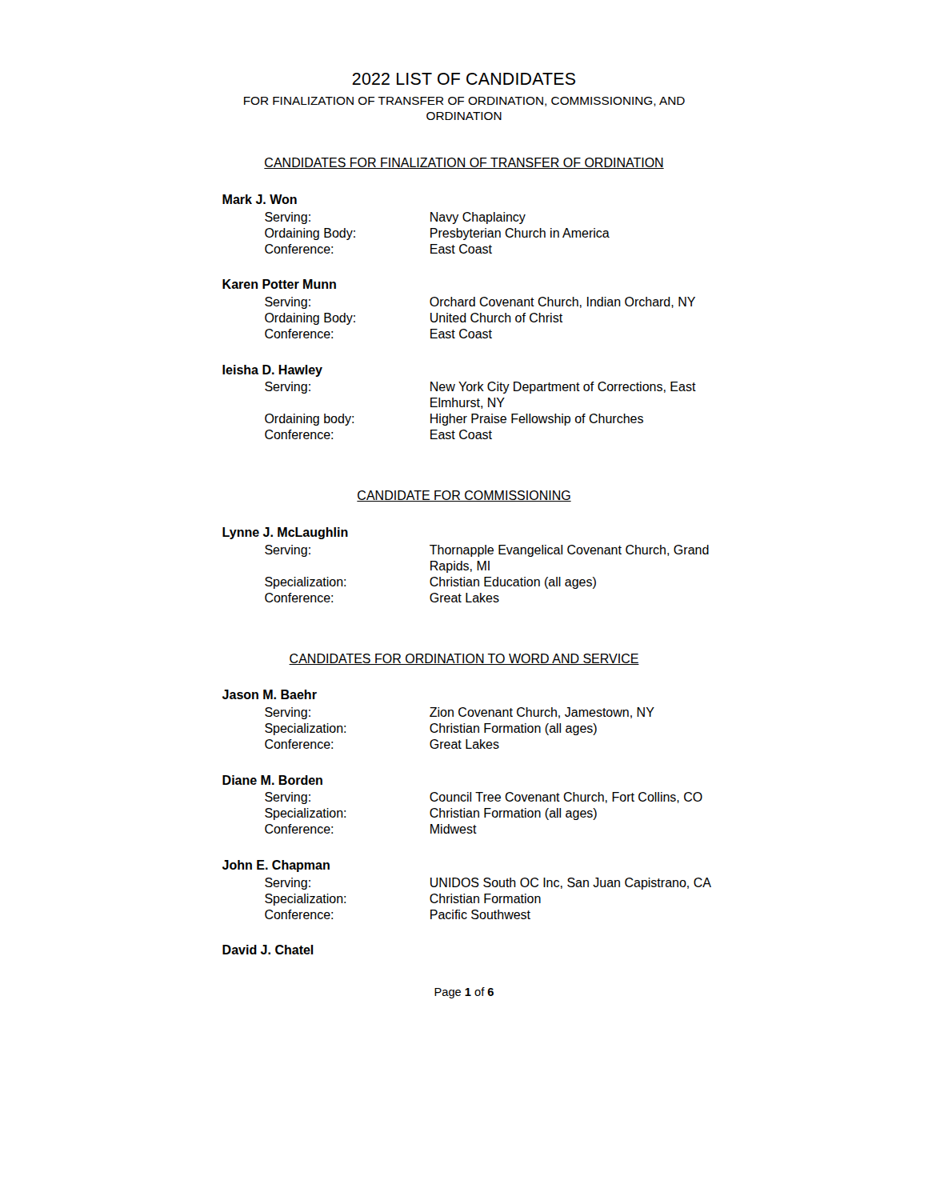2022 LIST OF CANDIDATES
FOR FINALIZATION OF TRANSFER OF ORDINATION, COMMISSIONING, AND ORDINATION
CANDIDATES FOR FINALIZATION OF TRANSFER OF ORDINATION
Mark J. Won
| Serving: | Navy Chaplaincy |
| Ordaining Body: | Presbyterian Church in America |
| Conference: | East Coast |
Karen Potter Munn
| Serving: | Orchard Covenant Church, Indian Orchard, NY |
| Ordaining Body: | United Church of Christ |
| Conference: | East Coast |
Ieisha D. Hawley
| Serving: | New York City Department of Corrections, East Elmhurst, NY |
| Ordaining body: | Higher Praise Fellowship of Churches |
| Conference: | East Coast |
CANDIDATE FOR COMMISSIONING
Lynne J. McLaughlin
| Serving: | Thornapple Evangelical Covenant Church, Grand Rapids, MI |
| Specialization: | Christian Education (all ages) |
| Conference: | Great Lakes |
CANDIDATES FOR ORDINATION TO WORD AND SERVICE
Jason M. Baehr
| Serving: | Zion Covenant Church, Jamestown, NY |
| Specialization: | Christian Formation (all ages) |
| Conference: | Great Lakes |
Diane M. Borden
| Serving: | Council Tree Covenant Church, Fort Collins, CO |
| Specialization: | Christian Formation (all ages) |
| Conference: | Midwest |
John E. Chapman
| Serving: | UNIDOS South OC Inc, San Juan Capistrano, CA |
| Specialization: | Christian Formation |
| Conference: | Pacific Southwest |
David J. Chatel
Page 1 of 6